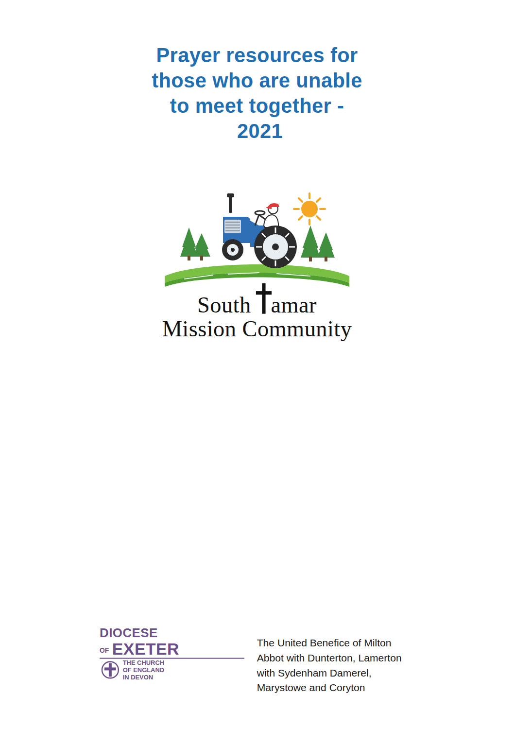Prayer resources for those who are unable to meet together - 2021
South amar Mission Community
DIOCESE OF EXETER THE CHURCH OF ENGLAND IN DEVON
The United Benefice of Milton Abbot with Dunterton, Lamerton with Sydenham Damerel, Marystowe and Coryton